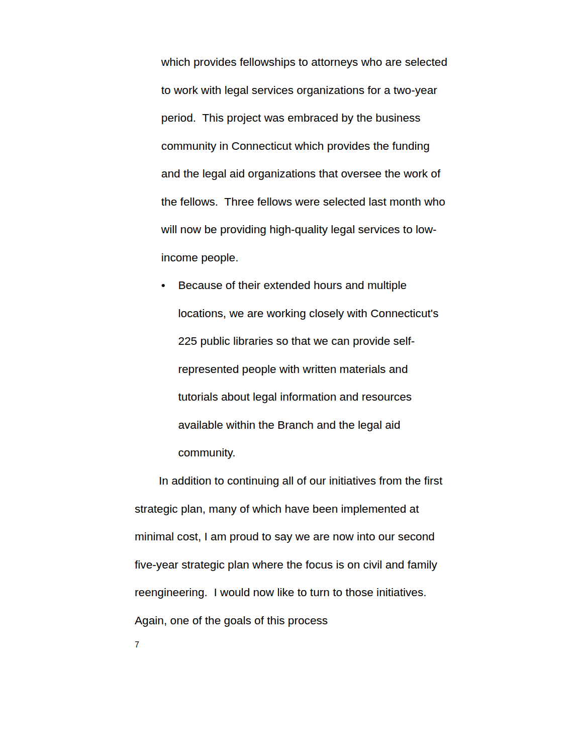which provides fellowships to attorneys who are selected to work with legal services organizations for a two-year period. This project was embraced by the business community in Connecticut which provides the funding and the legal aid organizations that oversee the work of the fellows. Three fellows were selected last month who will now be providing high-quality legal services to low-income people.
Because of their extended hours and multiple locations, we are working closely with Connecticut's 225 public libraries so that we can provide self-represented people with written materials and tutorials about legal information and resources available within the Branch and the legal aid community.
In addition to continuing all of our initiatives from the first strategic plan, many of which have been implemented at minimal cost, I am proud to say we are now into our second five-year strategic plan where the focus is on civil and family reengineering. I would now like to turn to those initiatives. Again, one of the goals of this process
7